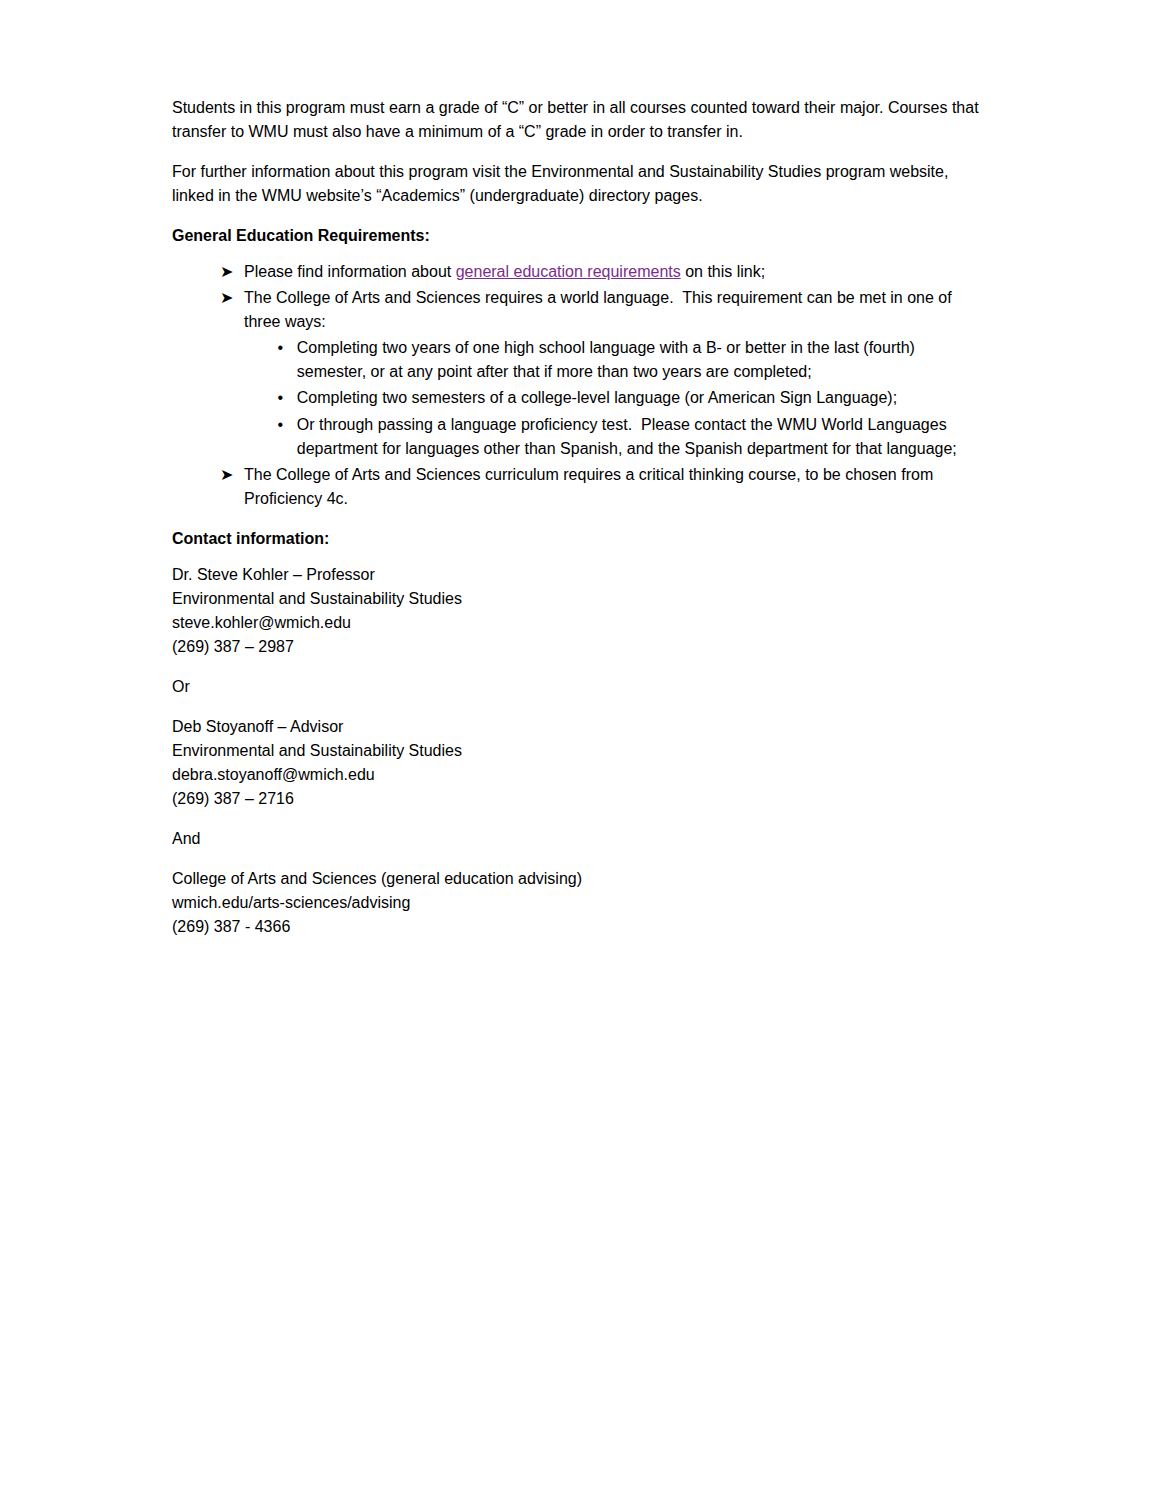Students in this program must earn a grade of “C” or better in all courses counted toward their major. Courses that transfer to WMU must also have a minimum of a “C” grade in order to transfer in.
For further information about this program visit the Environmental and Sustainability Studies program website, linked in the WMU website’s “Academics” (undergraduate) directory pages.
General Education Requirements:
Please find information about general education requirements on this link;
The College of Arts and Sciences requires a world language. This requirement can be met in one of three ways:
Completing two years of one high school language with a B- or better in the last (fourth) semester, or at any point after that if more than two years are completed;
Completing two semesters of a college-level language (or American Sign Language);
Or through passing a language proficiency test. Please contact the WMU World Languages department for languages other than Spanish, and the Spanish department for that language;
The College of Arts and Sciences curriculum requires a critical thinking course, to be chosen from Proficiency 4c.
Contact information:
Dr. Steve Kohler – Professor
Environmental and Sustainability Studies
steve.kohler@wmich.edu
(269) 387 – 2987
Or
Deb Stoyanoff – Advisor
Environmental and Sustainability Studies
debra.stoyanoff@wmich.edu
(269) 387 – 2716
And
College of Arts and Sciences (general education advising)
wmich.edu/arts-sciences/advising
(269) 387 - 4366